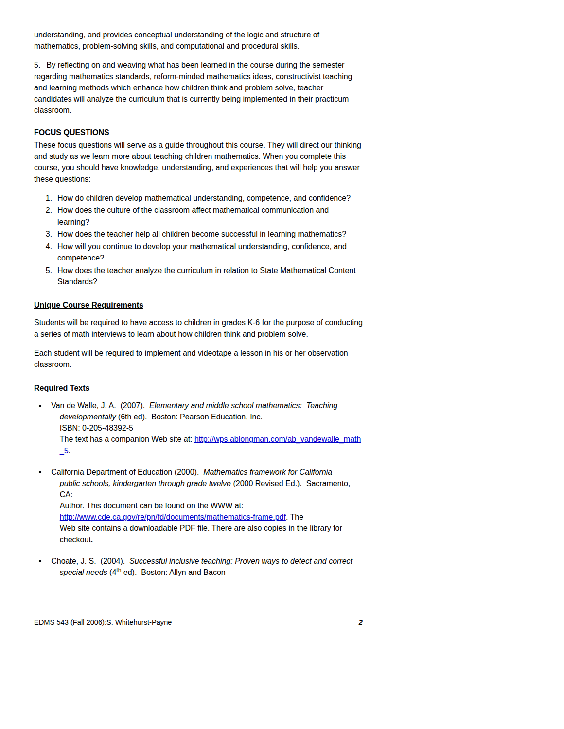understanding, and provides conceptual understanding of the logic and structure of mathematics, problem-solving skills, and computational and procedural skills.
5. By reflecting on and weaving what has been learned in the course during the semester regarding mathematics standards, reform-minded mathematics ideas, constructivist teaching and learning methods which enhance how children think and problem solve, teacher candidates will analyze the curriculum that is currently being implemented in their practicum classroom.
FOCUS QUESTIONS
These focus questions will serve as a guide throughout this course. They will direct our thinking and study as we learn more about teaching children mathematics. When you complete this course, you should have knowledge, understanding, and experiences that will help you answer these questions:
How do children develop mathematical understanding, competence, and confidence?
How does the culture of the classroom affect mathematical communication and learning?
How does the teacher help all children become successful in learning mathematics?
How will you continue to develop your mathematical understanding, confidence, and competence?
How does the teacher analyze the curriculum in relation to State Mathematical Content Standards?
Unique Course Requirements
Students will be required to have access to children in grades K-6 for the purpose of conducting a series of math interviews to learn about how children think and problem solve.
Each student will be required to implement and videotape a lesson in his or her observation classroom.
Required Texts
Van de Walle, J. A. (2007). Elementary and middle school mathematics: Teaching developmentally (6th ed). Boston: Pearson Education, Inc. ISBN: 0-205-48392-5 The text has a companion Web site at: http://wps.ablongman.com/ab_vandewalle_math_5.
California Department of Education (2000). Mathematics framework for California public schools, kindergarten through grade twelve (2000 Revised Ed.). Sacramento, CA: Author. This document can be found on the WWW at: http://www.cde.ca.gov/re/pn/fd/documents/mathematics-frame.pdf. The Web site contains a downloadable PDF file. There are also copies in the library for checkout.
Choate, J. S. (2004). Successful inclusive teaching: Proven ways to detect and correct special needs (4th ed). Boston: Allyn and Bacon
EDMS 543 (Fall 2006):S. Whitehurst-Payne 2